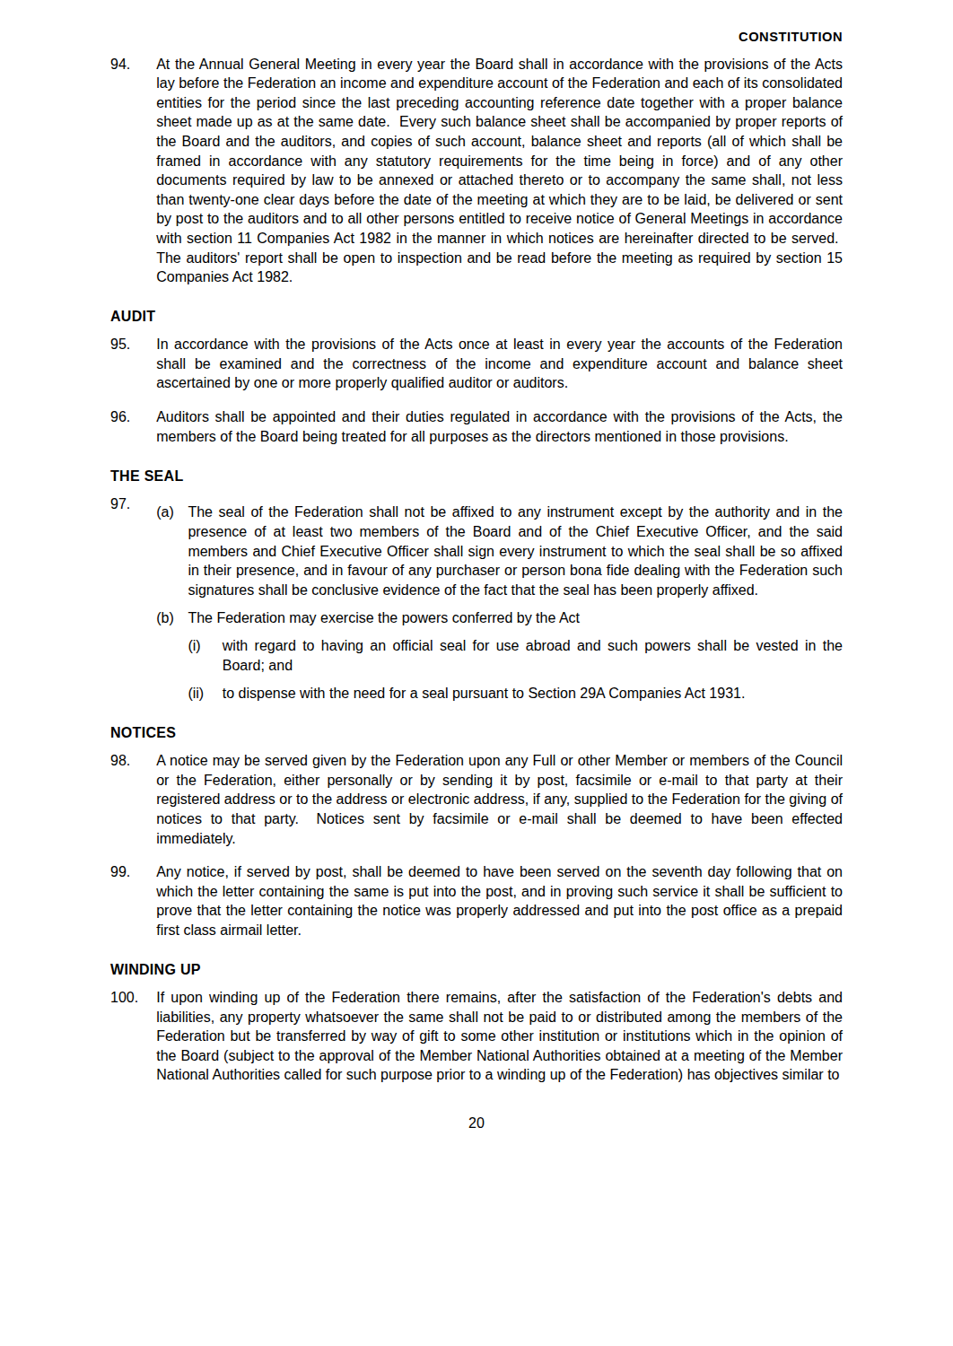CONSTITUTION
94. At the Annual General Meeting in every year the Board shall in accordance with the provisions of the Acts lay before the Federation an income and expenditure account of the Federation and each of its consolidated entities for the period since the last preceding accounting reference date together with a proper balance sheet made up as at the same date. Every such balance sheet shall be accompanied by proper reports of the Board and the auditors, and copies of such account, balance sheet and reports (all of which shall be framed in accordance with any statutory requirements for the time being in force) and of any other documents required by law to be annexed or attached thereto or to accompany the same shall, not less than twenty-one clear days before the date of the meeting at which they are to be laid, be delivered or sent by post to the auditors and to all other persons entitled to receive notice of General Meetings in accordance with section 11 Companies Act 1982 in the manner in which notices are hereinafter directed to be served. The auditors' report shall be open to inspection and be read before the meeting as required by section 15 Companies Act 1982.
AUDIT
95. In accordance with the provisions of the Acts once at least in every year the accounts of the Federation shall be examined and the correctness of the income and expenditure account and balance sheet ascertained by one or more properly qualified auditor or auditors.
96. Auditors shall be appointed and their duties regulated in accordance with the provisions of the Acts, the members of the Board being treated for all purposes as the directors mentioned in those provisions.
THE SEAL
97.
(a) The seal of the Federation shall not be affixed to any instrument except by the authority and in the presence of at least two members of the Board and of the Chief Executive Officer, and the said members and Chief Executive Officer shall sign every instrument to which the seal shall be so affixed in their presence, and in favour of any purchaser or person bona fide dealing with the Federation such signatures shall be conclusive evidence of the fact that the seal has been properly affixed.
(b) The Federation may exercise the powers conferred by the Act
(i) with regard to having an official seal for use abroad and such powers shall be vested in the Board; and
(ii) to dispense with the need for a seal pursuant to Section 29A Companies Act 1931.
NOTICES
98. A notice may be served given by the Federation upon any Full or other Member or members of the Council or the Federation, either personally or by sending it by post, facsimile or e-mail to that party at their registered address or to the address or electronic address, if any, supplied to the Federation for the giving of notices to that party. Notices sent by facsimile or e-mail shall be deemed to have been effected immediately.
99. Any notice, if served by post, shall be deemed to have been served on the seventh day following that on which the letter containing the same is put into the post, and in proving such service it shall be sufficient to prove that the letter containing the notice was properly addressed and put into the post office as a prepaid first class airmail letter.
WINDING UP
100. If upon winding up of the Federation there remains, after the satisfaction of the Federation's debts and liabilities, any property whatsoever the same shall not be paid to or distributed among the members of the Federation but be transferred by way of gift to some other institution or institutions which in the opinion of the Board (subject to the approval of the Member National Authorities obtained at a meeting of the Member National Authorities called for such purpose prior to a winding up of the Federation) has objectives similar to
20